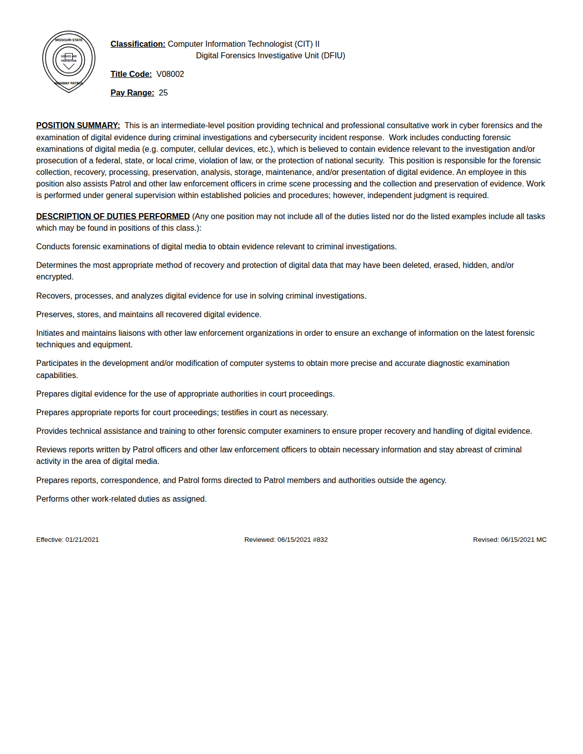MISSOURI STATE HIGHWAY PATROL SERVICE AND PROTECTION
Classification: Computer Information Technologist (CIT) II Digital Forensics Investigative Unit (DFIU)
Title Code: V08002
Pay Range: 25
POSITION SUMMARY: This is an intermediate-level position providing technical and professional consultative work in cyber forensics and the examination of digital evidence during criminal investigations and cybersecurity incident response. Work includes conducting forensic examinations of digital media (e.g. computer, cellular devices, etc.), which is believed to contain evidence relevant to the investigation and/or prosecution of a federal, state, or local crime, violation of law, or the protection of national security. This position is responsible for the forensic collection, recovery, processing, preservation, analysis, storage, maintenance, and/or presentation of digital evidence. An employee in this position also assists Patrol and other law enforcement officers in crime scene processing and the collection and preservation of evidence. Work is performed under general supervision within established policies and procedures; however, independent judgment is required.
DESCRIPTION OF DUTIES PERFORMED (Any one position may not include all of the duties listed nor do the listed examples include all tasks which may be found in positions of this class.):
Conducts forensic examinations of digital media to obtain evidence relevant to criminal investigations.
Determines the most appropriate method of recovery and protection of digital data that may have been deleted, erased, hidden, and/or encrypted.
Recovers, processes, and analyzes digital evidence for use in solving criminal investigations.
Preserves, stores, and maintains all recovered digital evidence.
Initiates and maintains liaisons with other law enforcement organizations in order to ensure an exchange of information on the latest forensic techniques and equipment.
Participates in the development and/or modification of computer systems to obtain more precise and accurate diagnostic examination capabilities.
Prepares digital evidence for the use of appropriate authorities in court proceedings.
Prepares appropriate reports for court proceedings; testifies in court as necessary.
Provides technical assistance and training to other forensic computer examiners to ensure proper recovery and handling of digital evidence.
Reviews reports written by Patrol officers and other law enforcement officers to obtain necessary information and stay abreast of criminal activity in the area of digital media.
Prepares reports, correspondence, and Patrol forms directed to Patrol members and authorities outside the agency.
Performs other work-related duties as assigned.
Effective: 01/21/2021 Reviewed: 06/15/2021 #832 Revised: 06/15/2021 MC